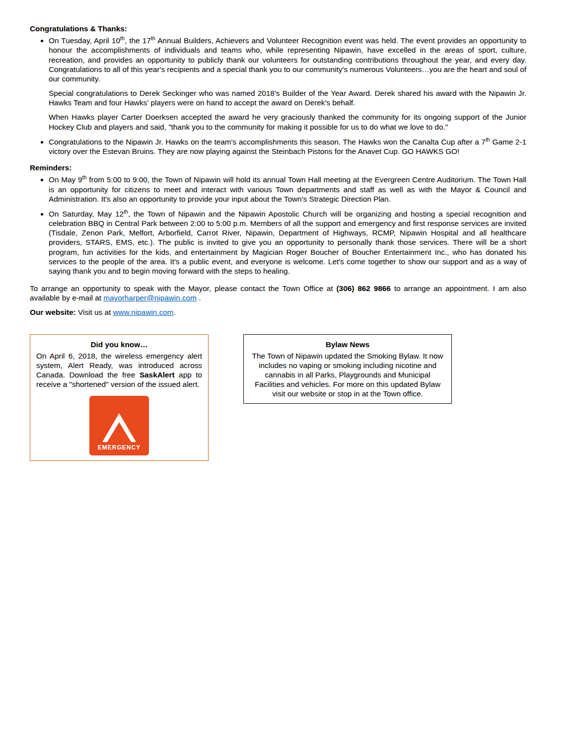Congratulations & Thanks:
On Tuesday, April 10th, the 17th Annual Builders, Achievers and Volunteer Recognition event was held. The event provides an opportunity to honour the accomplishments of individuals and teams who, while representing Nipawin, have excelled in the areas of sport, culture, recreation, and provides an opportunity to publicly thank our volunteers for outstanding contributions throughout the year, and every day. Congratulations to all of this year's recipients and a special thank you to our community's numerous Volunteers…you are the heart and soul of our community.
Special congratulations to Derek Seckinger who was named 2018's Builder of the Year Award. Derek shared his award with the Nipawin Jr. Hawks Team and four Hawks' players were on hand to accept the award on Derek's behalf.
When Hawks player Carter Doerksen accepted the award he very graciously thanked the community for its ongoing support of the Junior Hockey Club and players and said, "thank you to the community for making it possible for us to do what we love to do."
Congratulations to the Nipawin Jr. Hawks on the team's accomplishments this season. The Hawks won the Canalta Cup after a 7th Game 2-1 victory over the Estevan Bruins. They are now playing against the Steinbach Pistons for the Anavet Cup. GO HAWKS GO!
Reminders:
On May 9th from 5:00 to 9:00, the Town of Nipawin will hold its annual Town Hall meeting at the Evergreen Centre Auditorium. The Town Hall is an opportunity for citizens to meet and interact with various Town departments and staff as well as with the Mayor & Council and Administration. It's also an opportunity to provide your input about the Town's Strategic Direction Plan.
On Saturday, May 12th, the Town of Nipawin and the Nipawin Apostolic Church will be organizing and hosting a special recognition and celebration BBQ in Central Park between 2:00 to 5:00 p.m. Members of all the support and emergency and first response services are invited (Tisdale, Zenon Park, Melfort, Arborfield, Carrot River, Nipawin, Department of Highways, RCMP, Nipawin Hospital and all healthcare providers, STARS, EMS, etc.). The public is invited to give you an opportunity to personally thank those services. There will be a short program, fun activities for the kids, and entertainment by Magician Roger Boucher of Boucher Entertainment Inc., who has donated his services to the people of the area. It's a public event, and everyone is welcome. Let's come together to show our support and as a way of saying thank you and to begin moving forward with the steps to healing.
To arrange an opportunity to speak with the Mayor, please contact the Town Office at (306) 862 9866 to arrange an appointment. I am also available by e-mail at mayorharper@nipawin.com .
Our website: Visit us at www.nipawin.com.
Did you know…
On April 6, 2018, the wireless emergency alert system, Alert Ready, was introduced across Canada. Download the free SaskAlert app to receive a "shortened" version of the issued alert.
EMERGENCY
Bylaw News
The Town of Nipawin updated the Smoking Bylaw. It now includes no vaping or smoking including nicotine and cannabis in all Parks, Playgrounds and Municipal Facilities and vehicles. For more on this updated Bylaw visit our website or stop in at the Town office.